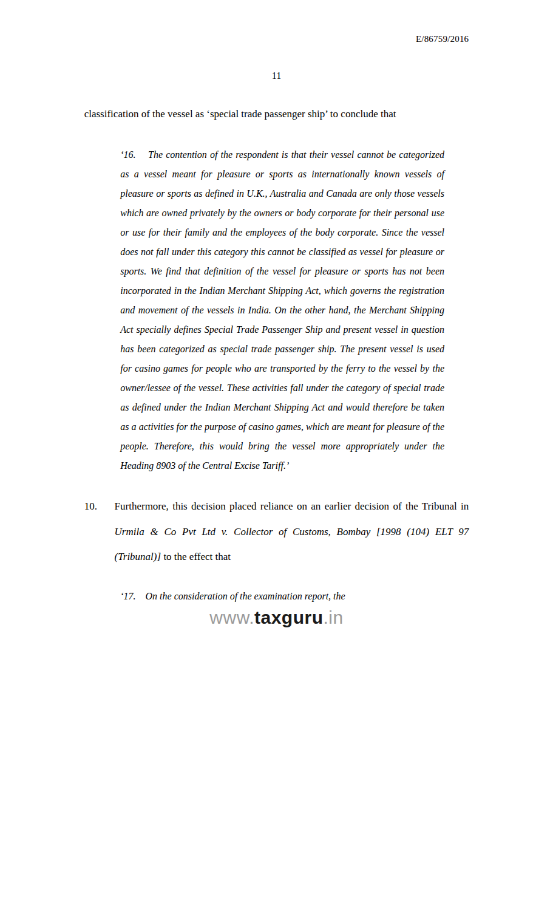E/86759/2016
11
classification of the vessel as ‘special trade passenger ship’ to conclude that
‘16. The contention of the respondent is that their vessel cannot be categorized as a vessel meant for pleasure or sports as internationally known vessels of pleasure or sports as defined in U.K., Australia and Canada are only those vessels which are owned privately by the owners or body corporate for their personal use or use for their family and the employees of the body corporate. Since the vessel does not fall under this category this cannot be classified as vessel for pleasure or sports. We find that definition of the vessel for pleasure or sports has not been incorporated in the Indian Merchant Shipping Act, which governs the registration and movement of the vessels in India. On the other hand, the Merchant Shipping Act specially defines Special Trade Passenger Ship and present vessel in question has been categorized as special trade passenger ship. The present vessel is used for casino games for people who are transported by the ferry to the vessel by the owner/lessee of the vessel. These activities fall under the category of special trade as defined under the Indian Merchant Shipping Act and would therefore be taken as a activities for the purpose of casino games, which are meant for pleasure of the people. Therefore, this would bring the vessel more appropriately under the Heading 8903 of the Central Excise Tariff.’
10.
Furthermore, this decision placed reliance on an earlier decision of the Tribunal in Urmila & Co Pvt Ltd v. Collector of Customs, Bombay [1998 (104) ELT 97 (Tribunal)] to the effect that
‘17. On the consideration of the examination report, the
www. taxguru.in